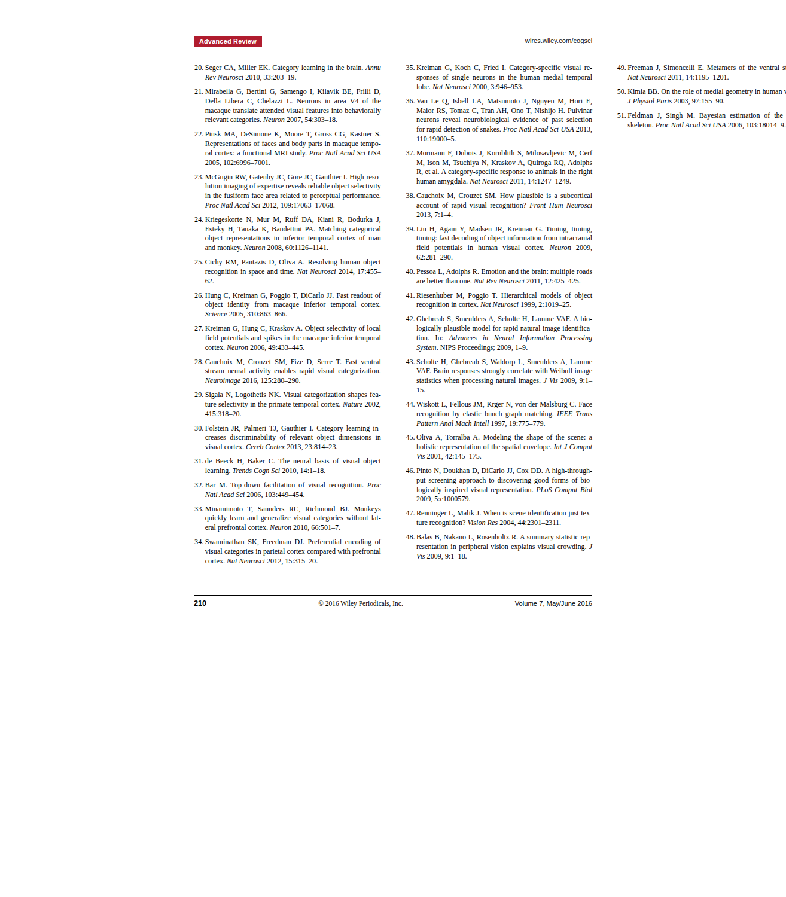Advanced Review
wires.wiley.com/cogsci
20 Seger CA, Miller EK. Category learning in the brain. Annu Rev Neurosci 2010, 33:203–19.
21 Mirabella G, Bertini G, Samengo I, Kilavik BE, Frilli D, Della Libera C, Chelazzi L. Neurons in area V4 of the macaque translate attended visual features into behaviorally relevant categories. Neuron 2007, 54:303–18.
22 Pinsk MA, DeSimone K, Moore T, Gross CG, Kastner S. Representations of faces and body parts in macaque temporal cortex: a functional MRI study. Proc Natl Acad Sci USA 2005, 102:6996–7001.
23 McGugin RW, Gatenby JC, Gore JC, Gauthier I. High-resolution imaging of expertise reveals reliable object selectivity in the fusiform face area related to perceptual performance. Proc Natl Acad Sci 2012, 109:17063–17068.
24 Kriegeskorte N, Mur M, Ruff DA, Kiani R, Bodurka J, Esteky H, Tanaka K, Bandettini PA. Matching categorical object representations in inferior temporal cortex of man and monkey. Neuron 2008, 60:1126–1141.
25 Cichy RM, Pantazis D, Oliva A. Resolving human object recognition in space and time. Nat Neurosci 2014, 17:455–62.
26 Hung C, Kreiman G, Poggio T, DiCarlo JJ. Fast readout of object identity from macaque inferior temporal cortex. Science 2005, 310:863–866.
27 Kreiman G, Hung C, Kraskov A. Object selectivity of local field potentials and spikes in the macaque inferior temporal cortex. Neuron 2006, 49:433–445.
28 Cauchoix M, Crouzet SM, Fize D, Serre T. Fast ventral stream neural activity enables rapid visual categorization. Neuroimage 2016, 125:280–290.
29 Sigala N, Logothetis NK. Visual categorization shapes feature selectivity in the primate temporal cortex. Nature 2002, 415:318–20.
30 Folstein JR, Palmeri TJ, Gauthier I. Category learning increases discriminability of relevant object dimensions in visual cortex. Cereb Cortex 2013, 23:814–23.
31de Beeck H, Baker C. The neural basis of visual object learning. Trends Cogn Sci 2010, 14:1–18.
32 Bar M. Top-down facilitation of visual recognition. Proc Natl Acad Sci 2006, 103:449–454.
33 Minamimoto T, Saunders RC, Richmond BJ. Monkeys quickly learn and generalize visual categories without lateral prefrontal cortex. Neuron 2010, 66:501–7.
34 Swaminathan SK, Freedman DJ. Preferential encoding of visual categories in parietal cortex compared with prefrontal cortex. Nat Neurosci 2012, 15:315–20.
35 Kreiman G, Koch C, Fried I. Category-specific visual responses of single neurons in the human medial temporal lobe. Nat Neurosci 2000, 3:946–953.
36 Van Le Q, Isbell LA, Matsumoto J, Nguyen M, Hori E, Maior RS, Tomaz C, Tran AH, Ono T, Nishijo H. Pulvinar neurons reveal neurobiological evidence of past selection for rapid detection of snakes. Proc Natl Acad Sci USA 2013, 110:19000–5.
37 Mormann F, Dubois J, Kornblith S, Milosavljevic M, Cerf M, Ison M, Tsuchiya N, Kraskov A, Quiroga RQ, Adolphs R, et al. A category-specific response to animals in the right human amygdala. Nat Neurosci 2011, 14:1247–1249.
38 Cauchoix M, Crouzet SM. How plausible is a subcortical account of rapid visual recognition? Front Hum Neurosci 2013, 7:1–4.
39 Liu H, Agam Y, Madsen JR, Kreiman G. Timing, timing, timing: fast decoding of object information from intracranial field potentials in human visual cortex. Neuron 2009, 62:281–290.
40 Pessoa L, Adolphs R. Emotion and the brain: multiple roads are better than one. Nat Rev Neurosci 2011, 12:425–425.
41 Riesenhuber M, Poggio T. Hierarchical models of object recognition in cortex. Nat Neurosci 1999, 2:1019–25.
42 Ghebreab S, Smeulders A, Scholte H, Lamme VAF. A biologically plausible model for rapid natural image identification. In: Advances in Neural Information Processing System. NIPS Proceedings; 2009, 1–9.
43 Scholte H, Ghebreab S, Waldorp L, Smeulders A, Lamme VAF. Brain responses strongly correlate with Weibull image statistics when processing natural images. J Vis 2009, 9:1–15.
44 Wiskott L, Fellous JM, Krger N, von der Malsburg C. Face recognition by elastic bunch graph matching. IEEE Trans Pattern Anal Mach Intell 1997, 19:775–779.
45 Oliva A, Torralba A. Modeling the shape of the scene: a holistic representation of the spatial envelope. Int J Comput Vis 2001, 42:145–175.
46 Pinto N, Doukhan D, DiCarlo JJ, Cox DD. A high-throughput screening approach to discovering good forms of biologically inspired visual representation. PLoS Comput Biol 2009, 5:e1000579.
47 Renninger L, Malik J. When is scene identification just texture recognition? Vision Res 2004, 44:2301–2311.
48 Balas B, Nakano L, Rosenholtz R. A summary-statistic representation in peripheral vision explains visual crowding. J Vis 2009, 9:1–18.
49 Freeman J, Simoncelli E. Metamers of the ventral stream. Nat Neurosci 2011, 14:1195–1201.
50 Kimia BB. On the role of medial geometry in human vision. J Physiol Paris 2003, 97:155–90.
51 Feldman J, Singh M. Bayesian estimation of the shape skeleton. Proc Natl Acad Sci USA 2006, 103:18014–9.
210
© 2016 Wiley Periodicals, Inc.
Volume 7, May/June 2016